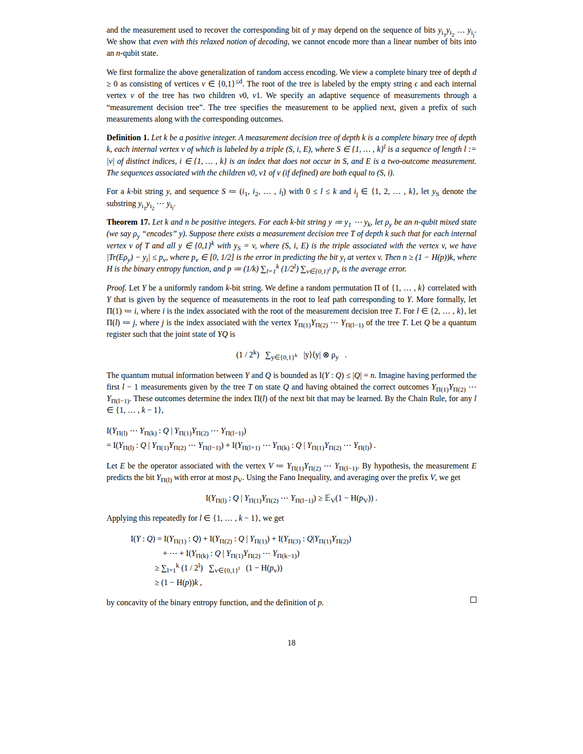and the measurement used to recover the corresponding bit of y may depend on the sequence of bits yi1yi2 … yij. We show that even with this relaxed notion of decoding, we cannot encode more than a linear number of bits into an n-qubit state.
We first formalize the above generalization of random access encoding. We view a complete binary tree of depth d ≥ 0 as consisting of vertices v ∈ {0,1}≤d. The root of the tree is labeled by the empty string ϵ and each internal vertex v of the tree has two children v0, v1. We specify an adaptive sequence of measurements through a “measurement decision tree”. The tree specifies the measurement to be applied next, given a prefix of such measurements along with the corresponding outcomes.
Definition 1. Let k be a positive integer. A measurement decision tree of depth k is a complete binary tree of depth k, each internal vertex v of which is labeled by a triple (S, i, E), where S ∈ {1, … , k}l is a sequence of length l := |v| of distinct indices, i ∈ {1, … , k} is an index that does not occur in S, and E is a two-outcome measurement. The sequences associated with the children v0, v1 of v (if defined) are both equal to (S, i).
For a k-bit string y, and sequence S ≔ (i1, i2, … , il) with 0 ≤ l ≤ k and ij ∈ {1, 2, … , k}, let yS denote the substring yi1yi2 ⋯ yil.
Theorem 17. Let k and n be positive integers. For each k-bit string y ≔ y1 ⋯ yk, let ρy be an n-qubit mixed state (we say ρy “encodes” y). Suppose there exists a measurement decision tree T of depth k such that for each internal vertex v of T and all y ∈ {0,1}k with yS = v, where (S, i, E) is the triple associated with the vertex v, we have |Tr(Eρy) − yi| ≤ pv, where pv ∈ [0, 1/2] is the error in predicting the bit yi at vertex v. Then n ≥ (1 − H(p))k, where H is the binary entropy function, and p ≔ (1/k) ∑l=1k (1/2l) ∑v∈{0,1}l pv is the average error.
Proof. Let Y be a uniformly random k-bit string. We define a random permutation Π of {1, … , k} correlated with Y that is given by the sequence of measurements in the root to leaf path corresponding to Y. More formally, let Π(1) ≔ i, where i is the index associated with the root of the measurement decision tree T. For l ∈ {2, … , k}, let Π(l) ≔ j, where j is the index associated with the vertex YΠ(1)YΠ(2) ⋯ YΠ(l−1) of the tree T. Let Q be a quantum register such that the joint state of YQ is
(1 / 2k) ∑y∈{0,1}k |y⟩⟨y| ⊗ ρy .
The quantum mutual information between Y and Q is bounded as I(Y : Q) ≤ |Q| = n. Imagine having performed the first l − 1 measurements given by the tree T on state Q and having obtained the correct outcomes YΠ(1)YΠ(2) ⋯ YΠ(l−1). These outcomes determine the index Π(l) of the next bit that may be learned. By the Chain Rule, for any l ∈ {1, … , k − 1},
I(YΠ(l) ⋯ YΠ(k) : Q | YΠ(1)YΠ(2) ⋯ YΠ(l−1)) = I(YΠ(l) : Q | YΠ(1)YΠ(2) ⋯ YΠ(l−1)) + I(YΠ(l+1) ⋯ YΠ(k) : Q | YΠ(1)YΠ(2) ⋯ YΠ(l)) .
Let E be the operator associated with the vertex V ≔ YΠ(1)YΠ(2) ⋯ YΠ(l−1). By hypothesis, the measurement E predicts the bit YΠ(l) with error at most pV. Using the Fano Inequality, and averaging over the prefix V, we get
I(YΠ(l) : Q | YΠ(1)YΠ(2) ⋯ YΠ(l−1)) ≥ 𝔼V(1 − H(pV)) .
Applying this repeatedly for l ∈ {1, … , k − 1}, we get
I(Y : Q) = I(YΠ(1) : Q) + I(YΠ(2) : Q | YΠ(1)) + I(YΠ(3) : Q|YΠ(1)YΠ(2)) + ⋯ + I(YΠ(k) : Q | YΠ(1)YΠ(2) ⋯ YΠ(k−1)) ≥ ∑l=1k (1 / 2l) ∑v∈{0,1}l (1 − H(pv)) ≥ (1 − H(p))k ,
by concavity of the binary entropy function, and the definition of p.
18